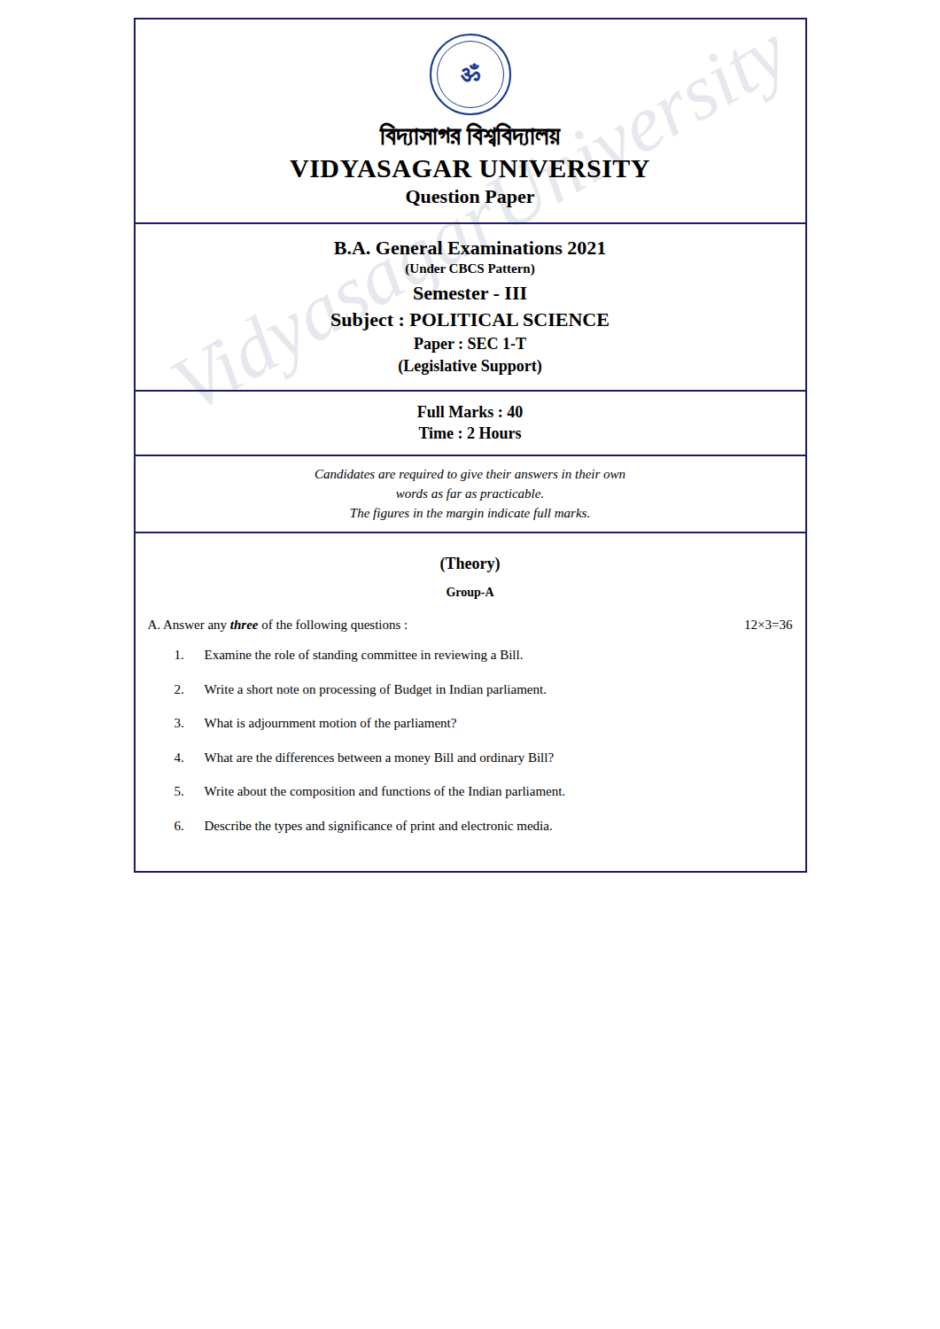VidyasagarUniversity
ॐ
বিদ্যাসাগর বিশ্ববিদ্যালয়
VIDYASAGAR UNIVERSITY
Question Paper
B.A. General Examinations 2021
(Under CBCS Pattern)
Semester - III
Subject : POLITICAL SCIENCE
Paper : SEC 1-T
(Legislative Support)
Full Marks : 40
Time : 2 Hours
Candidates are required to give their answers in their own
words as far as practicable.
The figures in the margin indicate full marks.
(Theory)
Group-A
A. Answer any three of the following questions :
12×3=36
Examine the role of standing committee in reviewing a Bill.
Write a short note on processing of Budget in Indian parliament.
What is adjournment motion of the parliament?
What are the differences between a money Bill and ordinary Bill?
Write about the composition and functions of the Indian parliament.
Describe the types and significance of print and electronic media.